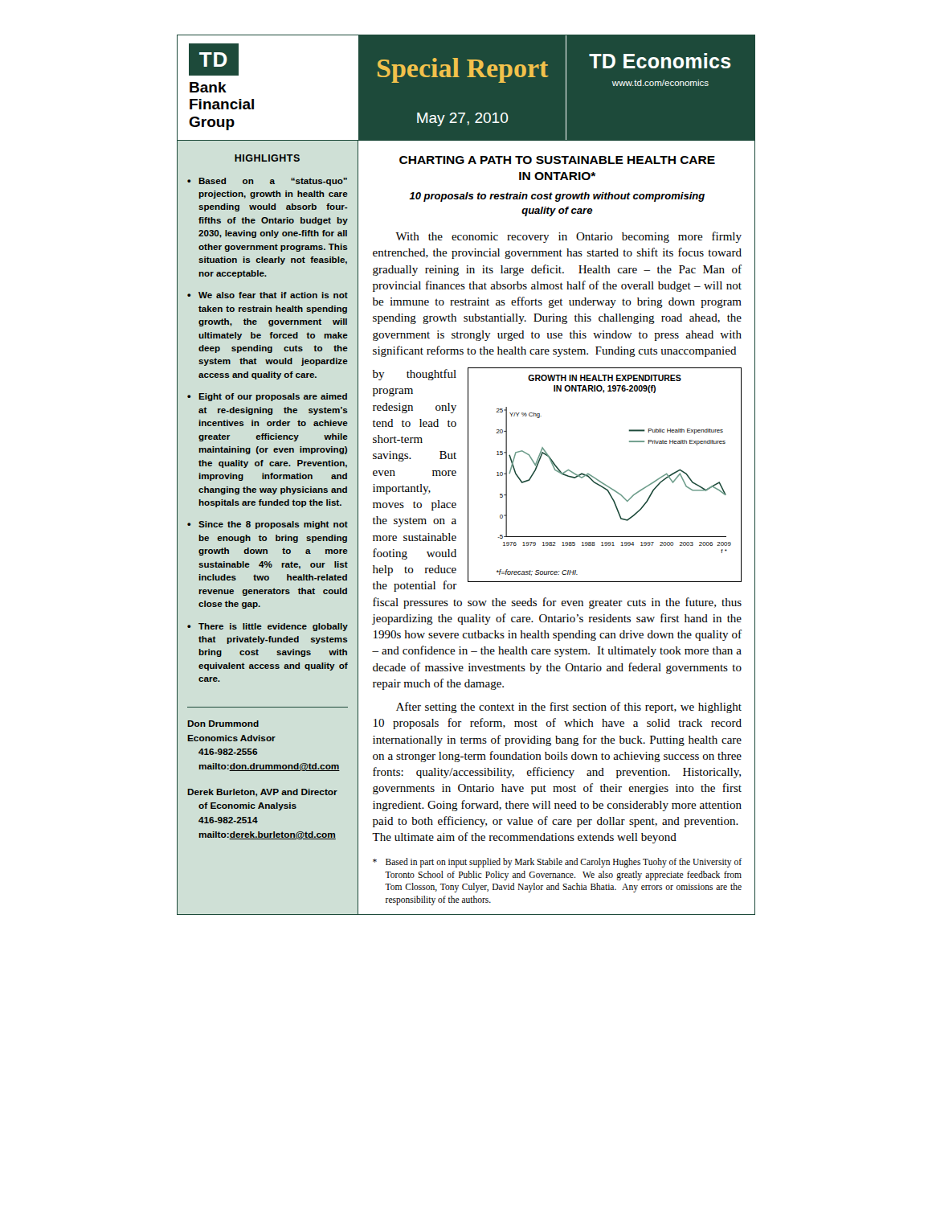TD
Bank
Financial
Group
Special Report
May 27, 2010
TD Economics
www.td.com/economics
HIGHLIGHTS
Based on a “status-quo” projection, growth in health care spending would absorb four-fifths of the Ontario budget by 2030, leaving only one-fifth for all other government programs. This situation is clearly not feasible, nor acceptable.
We also fear that if action is not taken to restrain health spending growth, the government will ultimately be forced to make deep spending cuts to the system that would jeopardize access and quality of care.
Eight of our proposals are aimed at re-designing the system’s incentives in order to achieve greater efficiency while maintaining (or even improving) the quality of care. Prevention, improving information and changing the way physicians and hospitals are funded top the list.
Since the 8 proposals might not be enough to bring spending growth down to a more sustainable 4% rate, our list includes two health-related revenue generators that could close the gap.
There is little evidence globally that privately-funded systems bring cost savings with equivalent access and quality of care.
Don Drummond
Economics Advisor
416-982-2556
mailto:don.drummond@td.com
Derek Burleton, AVP and Director
of Economic Analysis
416-982-2514
mailto:derek.burleton@td.com
CHARTING A PATH TO SUSTAINABLE HEALTH CARE
IN ONTARIO*
10 proposals to restrain cost growth without compromising
quality of care
With the economic recovery in Ontario becoming more firmly entrenched, the provincial government has started to shift its focus toward gradually reining in its large deficit. Health care – the Pac Man of provincial finances that absorbs almost half of the overall budget – will not be immune to restraint as efforts get underway to bring down program spending growth substantially. During this challenging road ahead, the government is strongly urged to use this window to press ahead with significant reforms to the health care system. Funding cuts unaccompanied
GROWTH IN HEALTH EXPENDITURES
IN ONTARIO, 1976-2009(f)
25 20 15 10 5 0 -5 Y/Y % Chg. 1976 1979 1982 1985 1988 1991 1994 1997 2000 2003 2006 2009 f * Public Health Expenditures Private Health Expenditures
*f=forecast; Source: CIHI.
by thoughtful program redesign only tend to lead to short-term savings. But even more importantly, moves to place the system on a more sustainable footing would help to reduce the potential for fiscal pressures to sow the seeds for even greater cuts in the future, thus jeopardizing the quality of care. Ontario’s residents saw first hand in the 1990s how severe cutbacks in health spending can drive down the quality of – and confidence in – the health care system. It ultimately took more than a decade of massive investments by the Ontario and federal governments to repair much of the damage.
After setting the context in the first section of this report, we highlight 10 proposals for reform, most of which have a solid track record internationally in terms of providing bang for the buck. Putting health care on a stronger long-term foundation boils down to achieving success on three fronts: quality/accessibility, efficiency and prevention. Historically, governments in Ontario have put most of their energies into the first ingredient. Going forward, there will need to be considerably more attention paid to both efficiency, or value of care per dollar spent, and prevention. The ultimate aim of the recommendations extends well beyond
*
Based in part on input supplied by Mark Stabile and Carolyn Hughes Tuohy of the University of Toronto School of Public Policy and Governance. We also greatly appreciate feedback from Tom Closson, Tony Culyer, David Naylor and Sachia Bhatia. Any errors or omissions are the responsibility of the authors.